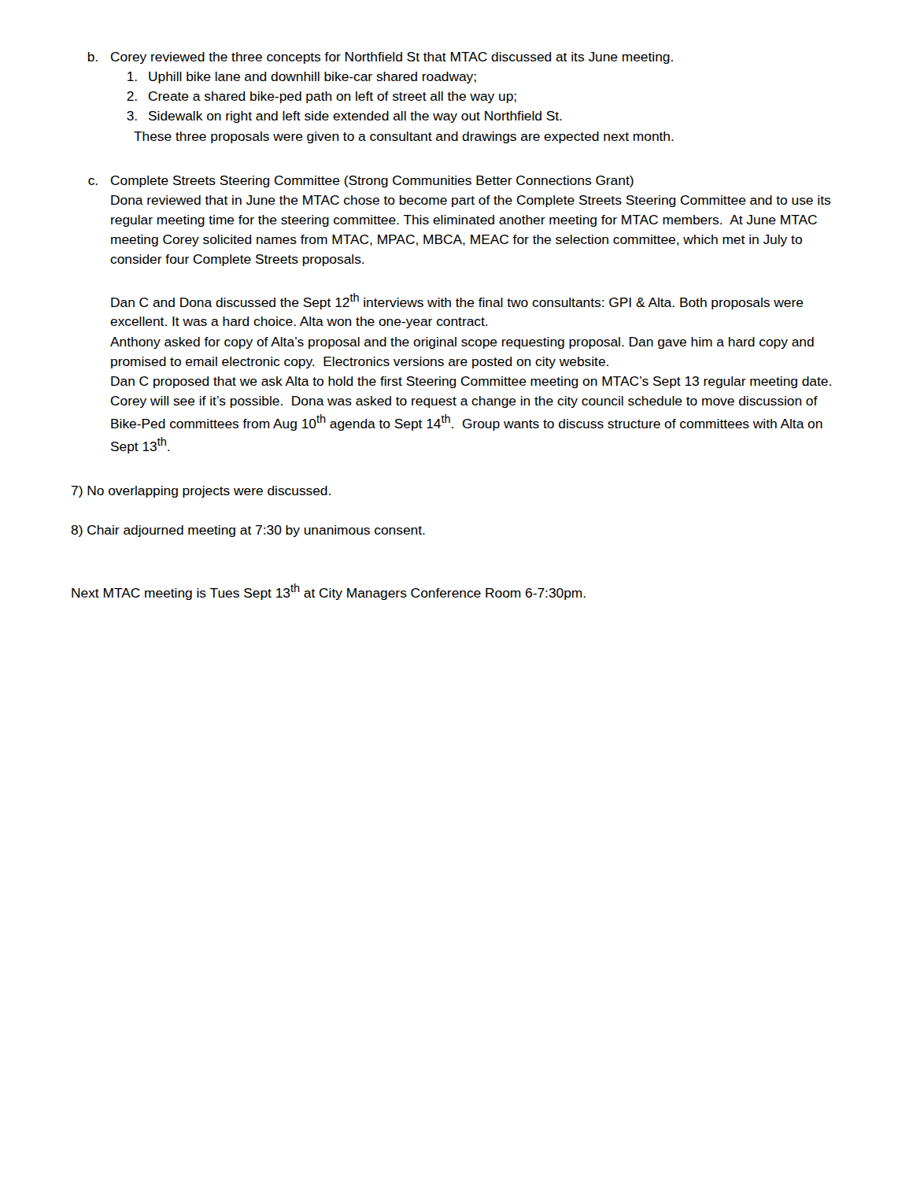Corey reviewed the three concepts for Northfield St that MTAC discussed at its June meeting.
Uphill bike lane and downhill bike-car shared roadway;
Create a shared bike-ped path on left of street all the way up;
Sidewalk on right and left side extended all the way out Northfield St.
These three proposals were given to a consultant and drawings are expected next month.
Complete Streets Steering Committee (Strong Communities Better Connections Grant)
Dona reviewed that in June the MTAC chose to become part of the Complete Streets Steering Committee and to use its regular meeting time for the steering committee. This eliminated another meeting for MTAC members. At June MTAC meeting Corey solicited names from MTAC, MPAC, MBCA, MEAC for the selection committee, which met in July to consider four Complete Streets proposals.
Dan C and Dona discussed the Sept 12th interviews with the final two consultants: GPI & Alta. Both proposals were excellent. It was a hard choice. Alta won the one-year contract.
Anthony asked for copy of Alta’s proposal and the original scope requesting proposal. Dan gave him a hard copy and promised to email electronic copy. Electronics versions are posted on city website.
Dan C proposed that we ask Alta to hold the first Steering Committee meeting on MTAC’s Sept 13 regular meeting date. Corey will see if it’s possible. Dona was asked to request a change in the city council schedule to move discussion of Bike-Ped committees from Aug 10th agenda to Sept 14th. Group wants to discuss structure of committees with Alta on Sept 13th.
7) No overlapping projects were discussed.
8) Chair adjourned meeting at 7:30 by unanimous consent.
Next MTAC meeting is Tues Sept 13th at City Managers Conference Room 6-7:30pm.